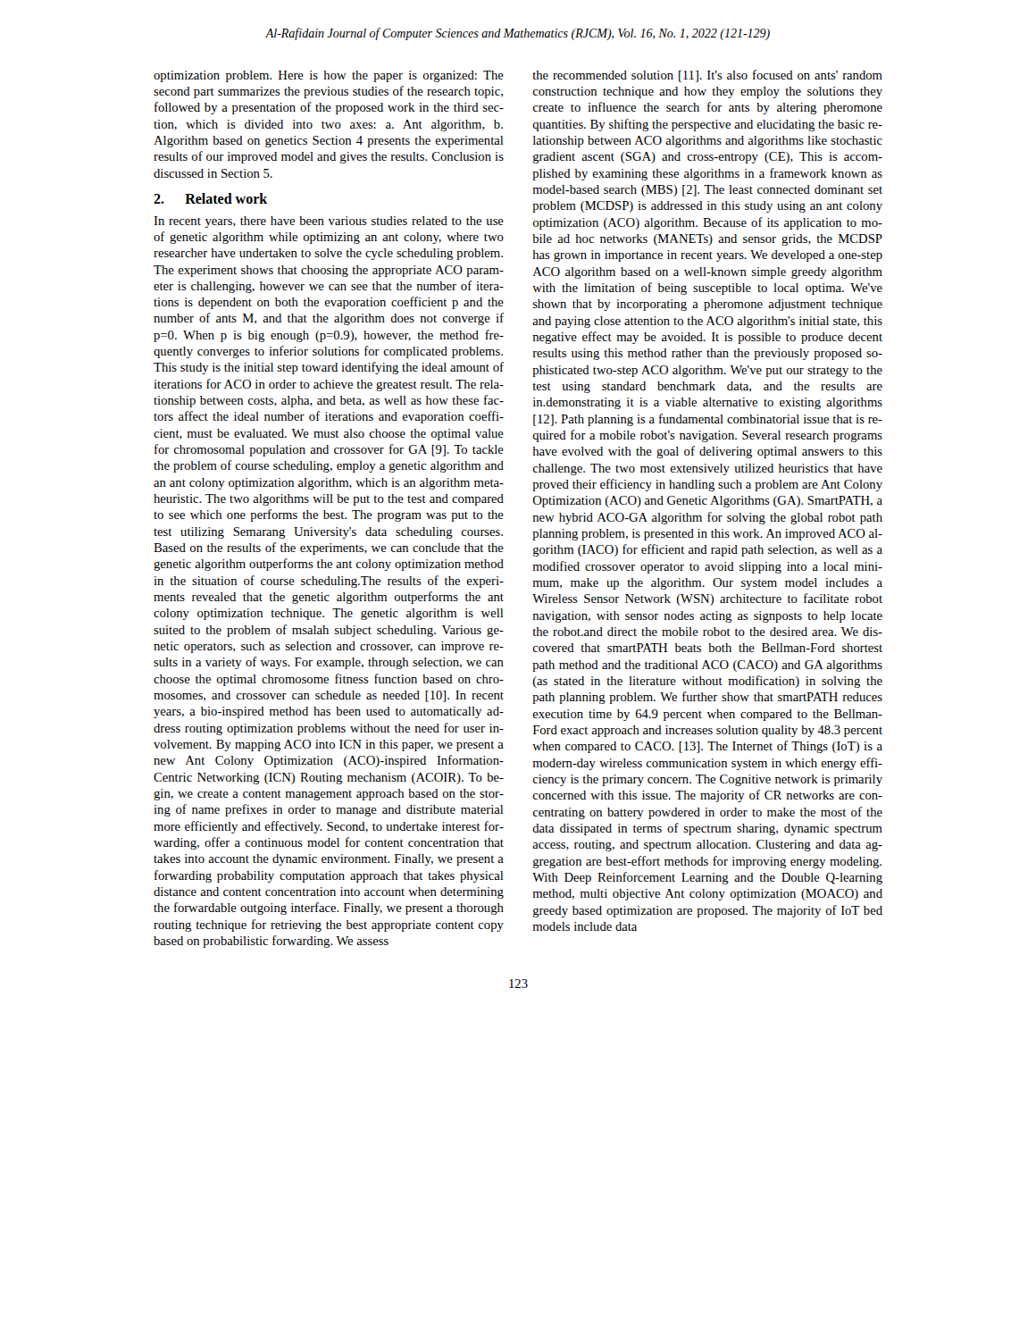Al-Rafidain Journal of Computer Sciences and Mathematics (RJCM), Vol. 16, No. 1, 2022 (121-129)
optimization problem. Here is how the paper is organized: The second part summarizes the previous studies of the research topic, followed by a presentation of the proposed work in the third section, which is divided into two axes: a. Ant algorithm, b. Algorithm based on genetics Section 4 presents the experimental results of our improved model and gives the results. Conclusion is discussed in Section 5.
2. Related work
In recent years, there have been various studies related to the use of genetic algorithm while optimizing an ant colony, where two researcher have undertaken to solve the cycle scheduling problem. The experiment shows that choosing the appropriate ACO parameter is challenging, however we can see that the number of iterations is dependent on both the evaporation coefficient p and the number of ants M, and that the algorithm does not converge if p=0. When p is big enough (p=0.9), however, the method frequently converges to inferior solutions for complicated problems. This study is the initial step toward identifying the ideal amount of iterations for ACO in order to achieve the greatest result. The relationship between costs, alpha, and beta, as well as how these factors affect the ideal number of iterations and evaporation coefficient, must be evaluated. We must also choose the optimal value for chromosomal population and crossover for GA [9]. To tackle the problem of course scheduling, employ a genetic algorithm and an ant colony optimization algorithm, which is an algorithm metaheuristic. The two algorithms will be put to the test and compared to see which one performs the best. The program was put to the test utilizing Semarang University's data scheduling courses. Based on the results of the experiments, we can conclude that the genetic algorithm outperforms the ant colony optimization method in the situation of course scheduling.The results of the experiments revealed that the genetic algorithm outperforms the ant colony optimization technique. The genetic algorithm is well suited to the problem of msalah subject scheduling. Various genetic operators, such as selection and crossover, can improve results in a variety of ways. For example, through selection, we can choose the optimal chromosome fitness function based on chromosomes, and crossover can schedule as needed [10]. In recent years, a bio-inspired method has been used to automatically address routing optimization problems without the need for user involvement. By mapping ACO into ICN in this paper, we present a new Ant Colony Optimization (ACO)-inspired Information-Centric Networking (ICN) Routing mechanism (ACOIR). To begin, we create a content management approach based on the storing of name prefixes in order to manage and distribute material more efficiently and effectively. Second, to undertake interest forwarding, offer a continuous model for content concentration that takes into account the dynamic environment. Finally, we present a forwarding probability computation approach that takes physical distance and content concentration into account when determining the forwardable outgoing interface. Finally, we present a thorough routing technique for retrieving the best appropriate content copy based on probabilistic forwarding. We assess
the recommended solution [11]. It's also focused on ants' random construction technique and how they employ the solutions they create to influence the search for ants by altering pheromone quantities. By shifting the perspective and elucidating the basic relationship between ACO algorithms and algorithms like stochastic gradient ascent (SGA) and cross-entropy (CE), This is accomplished by examining these algorithms in a framework known as model-based search (MBS) [2]. The least connected dominant set problem (MCDSP) is addressed in this study using an ant colony optimization (ACO) algorithm. Because of its application to mobile ad hoc networks (MANETs) and sensor grids, the MCDSP has grown in importance in recent years. We developed a one-step ACO algorithm based on a well-known simple greedy algorithm with the limitation of being susceptible to local optima. We've shown that by incorporating a pheromone adjustment technique and paying close attention to the ACO algorithm's initial state, this negative effect may be avoided. It is possible to produce decent results using this method rather than the previously proposed sophisticated two-step ACO algorithm. We've put our strategy to the test using standard benchmark data, and the results are in.demonstrating it is a viable alternative to existing algorithms [12]. Path planning is a fundamental combinatorial issue that is required for a mobile robot's navigation. Several research programs have evolved with the goal of delivering optimal answers to this challenge. The two most extensively utilized heuristics that have proved their efficiency in handling such a problem are Ant Colony Optimization (ACO) and Genetic Algorithms (GA). SmartPATH, a new hybrid ACO-GA algorithm for solving the global robot path planning problem, is presented in this work. An improved ACO algorithm (IACO) for efficient and rapid path selection, as well as a modified crossover operator to avoid slipping into a local minimum, make up the algorithm. Our system model includes a Wireless Sensor Network (WSN) architecture to facilitate robot navigation, with sensor nodes acting as signposts to help locate the robot.and direct the mobile robot to the desired area. We discovered that smartPATH beats both the Bellman-Ford shortest path method and the traditional ACO (CACO) and GA algorithms (as stated in the literature without modification) in solving the path planning problem. We further show that smartPATH reduces execution time by 64.9 percent when compared to the Bellman-Ford exact approach and increases solution quality by 48.3 percent when compared to CACO. [13]. The Internet of Things (IoT) is a modern-day wireless communication system in which energy efficiency is the primary concern. The Cognitive network is primarily concerned with this issue. The majority of CR networks are concentrating on battery powdered in order to make the most of the data dissipated in terms of spectrum sharing, dynamic spectrum access, routing, and spectrum allocation. Clustering and data aggregation are best-effort methods for improving energy modeling. With Deep Reinforcement Learning and the Double Q-learning method, multi objective Ant colony optimization (MOACO) and greedy based optimization are proposed. The majority of IoT bed models include data
123